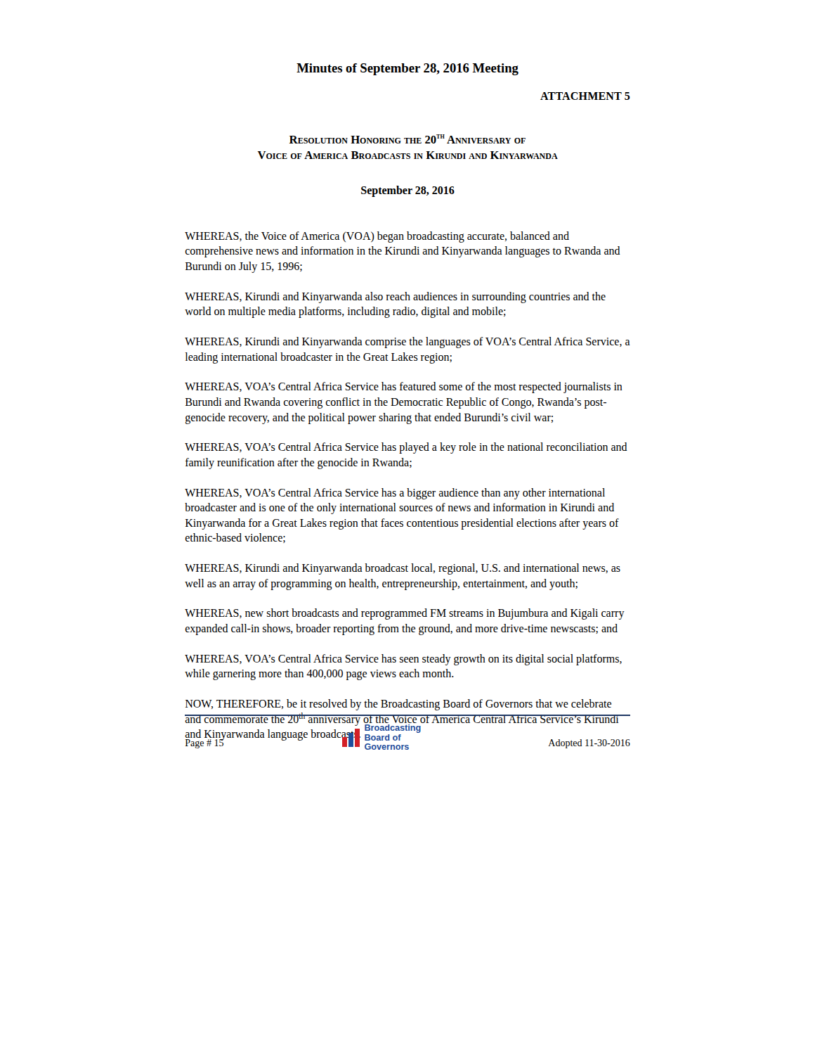Minutes of September 28, 2016 Meeting
ATTACHMENT 5
Resolution Honoring the 20th Anniversary of
Voice of America Broadcasts in Kirundi and Kinyarwanda
September 28, 2016
WHEREAS, the Voice of America (VOA) began broadcasting accurate, balanced and comprehensive news and information in the Kirundi and Kinyarwanda languages to Rwanda and Burundi on July 15, 1996;
WHEREAS, Kirundi and Kinyarwanda also reach audiences in surrounding countries and the world on multiple media platforms, including radio, digital and mobile;
WHEREAS, Kirundi and Kinyarwanda comprise the languages of VOA’s Central Africa Service, a leading international broadcaster in the Great Lakes region;
WHEREAS, VOA’s Central Africa Service has featured some of the most respected journalists in Burundi and Rwanda covering conflict in the Democratic Republic of Congo, Rwanda’s post-genocide recovery, and the political power sharing that ended Burundi’s civil war;
WHEREAS, VOA’s Central Africa Service has played a key role in the national reconciliation and family reunification after the genocide in Rwanda;
WHEREAS, VOA’s Central Africa Service has a bigger audience than any other international broadcaster and is one of the only international sources of news and information in Kirundi and Kinyarwanda for a Great Lakes region that faces contentious presidential elections after years of ethnic-based violence;
WHEREAS, Kirundi and Kinyarwanda broadcast local, regional, U.S. and international news, as well as an array of programming on health, entrepreneurship, entertainment, and youth;
WHEREAS, new short broadcasts and reprogrammed FM streams in Bujumbura and Kigali carry expanded call-in shows, broader reporting from the ground, and more drive-time newscasts; and
WHEREAS, VOA’s Central Africa Service has seen steady growth on its digital social platforms, while garnering more than 400,000 page views each month.
NOW, THEREFORE, be it resolved by the Broadcasting Board of Governors that we celebrate and commemorate the 20th anniversary of the Voice of America Central Africa Service’s Kirundi and Kinyarwanda language broadcasts.
Page # 15
Broadcasting
Board of
Governors
Adopted 11-30-2016